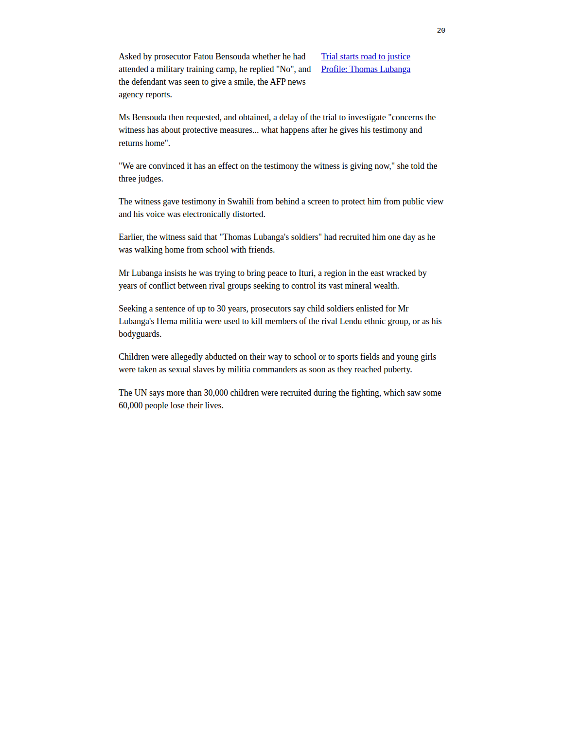20
Asked by prosecutor Fatou Bensouda whether he had attended a military training camp, he replied "No", and the defendant was seen to give a smile, the AFP news agency reports.
Trial starts road to justice Profile: Thomas Lubanga
Ms Bensouda then requested, and obtained, a delay of the trial to investigate "concerns the witness has about protective measures... what happens after he gives his testimony and returns home".
"We are convinced it has an effect on the testimony the witness is giving now," she told the three judges.
The witness gave testimony in Swahili from behind a screen to protect him from public view and his voice was electronically distorted.
Earlier, the witness said that "Thomas Lubanga's soldiers" had recruited him one day as he was walking home from school with friends.
Mr Lubanga insists he was trying to bring peace to Ituri, a region in the east wracked by years of conflict between rival groups seeking to control its vast mineral wealth.
Seeking a sentence of up to 30 years, prosecutors say child soldiers enlisted for Mr Lubanga's Hema militia were used to kill members of the rival Lendu ethnic group, or as his bodyguards.
Children were allegedly abducted on their way to school or to sports fields and young girls were taken as sexual slaves by militia commanders as soon as they reached puberty.
The UN says more than 30,000 children were recruited during the fighting, which saw some 60,000 people lose their lives.